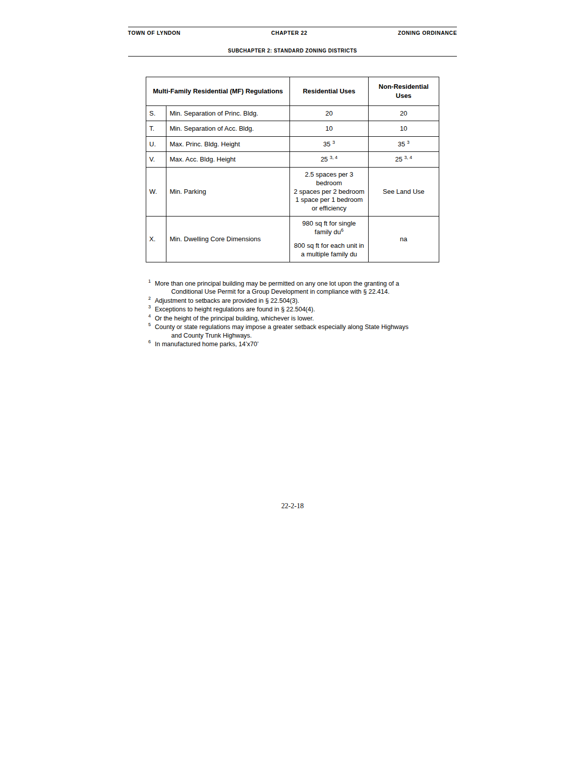TOWN OF LYNDON CHAPTER 22 ZONING ORDINANCE
SUBCHAPTER 2: STANDARD ZONING DISTRICTS
| Multi-Family Residential (MF) Regulations | Residential Uses | Non-Residential Uses |
| --- | --- | --- |
| S. | Min. Separation of Princ. Bldg. | 20 | 20 |
| T. | Min. Separation of Acc. Bldg. | 10 | 10 |
| U. | Max. Princ. Bldg. Height | 35 3 | 35 3 |
| V. | Max. Acc. Bldg. Height | 25 3, 4 | 25 3, 4 |
| W. | Min. Parking | 2.5 spaces per 3 bedroom 2 spaces per 2 bedroom 1 space per 1 bedroom or efficiency | See Land Use |
| X. | Min. Dwelling Core Dimensions | 980 sq ft for single family du 6 800 sq ft for each unit in a multiple family du | na |
1 More than one principal building may be permitted on any one lot upon the granting of a Conditional Use Permit for a Group Development in compliance with § 22.414.
2 Adjustment to setbacks are provided in § 22.504(3).
3 Exceptions to height regulations are found in § 22.504(4).
4 Or the height of the principal building, whichever is lower.
5 County or state regulations may impose a greater setback especially along State Highways and County Trunk Highways.
6 In manufactured home parks, 14’x70’
22-2-18